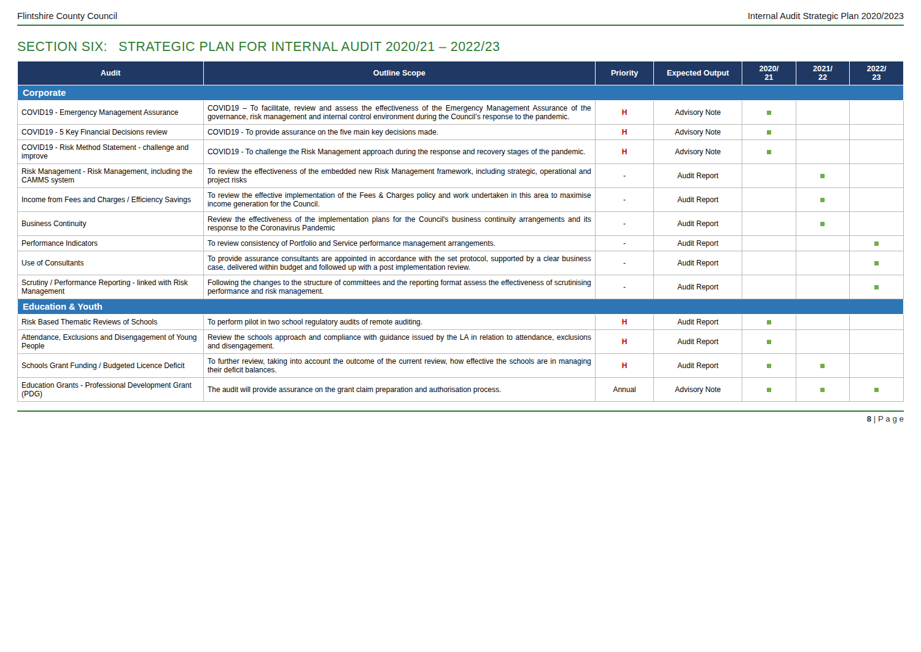Flintshire County Council
Internal Audit Strategic Plan 2020/2023
SECTION SIX: STRATEGIC PLAN FOR INTERNAL AUDIT 2020/21 – 2022/23
| Audit | Outline Scope | Priority | Expected Output | 2020/ 21 | 2021/ 22 | 2022/ 23 |
| --- | --- | --- | --- | --- | --- | --- |
| Corporate |
| COVID19 - Emergency Management Assurance | COVID19 – To facilitate, review and assess the effectiveness of the Emergency Management Assurance of the governance, risk management and internal control environment during the Council’s response to the pandemic. | H | Advisory Note | | | |
| COVID19 - 5 Key Financial Decisions review | COVID19 - To provide assurance on the five main key decisions made. | H | Advisory Note | | | |
| COVID19 - Risk Method Statement - challenge and improve | COVID19 - To challenge the Risk Management approach during the response and recovery stages of the pandemic. | H | Advisory Note | | | |
| Risk Management - Risk Management, including the CAMMS system | To review the effectiveness of the embedded new Risk Management framework, including strategic, operational and project risks | - | Audit Report | | | |
| Income from Fees and Charges / Efficiency Savings | To review the effective implementation of the Fees & Charges policy and work undertaken in this area to maximise income generation for the Council. | - | Audit Report | | | |
| Business Continuity | Review the effectiveness of the implementation plans for the Council's business continuity arrangements and its response to the Coronavirus Pandemic | - | Audit Report | | | |
| Performance Indicators | To review consistency of Portfolio and Service performance management arrangements. | - | Audit Report | | | |
| Use of Consultants | To provide assurance consultants are appointed in accordance with the set protocol, supported by a clear business case, delivered within budget and followed up with a post implementation review. | - | Audit Report | | | |
| Scrutiny / Performance Reporting - linked with Risk Management | Following the changes to the structure of committees and the reporting format assess the effectiveness of scrutinising performance and risk management. | - | Audit Report | | | |
| Education & Youth |
| Risk Based Thematic Reviews of Schools | To perform pilot in two school regulatory audits of remote auditing. | H | Audit Report | | | |
| Attendance, Exclusions and Disengagement of Young People | Review the schools approach and compliance with guidance issued by the LA in relation to attendance, exclusions and disengagement. | H | Audit Report | | | |
| Schools Grant Funding / Budgeted Licence Deficit | To further review, taking into account the outcome of the current review, how effective the schools are in managing their deficit balances. | H | Audit Report | | | |
| Education Grants - Professional Development Grant (PDG) | The audit will provide assurance on the grant claim preparation and authorisation process. | Annual | Advisory Note | | | |
8 | P a g e